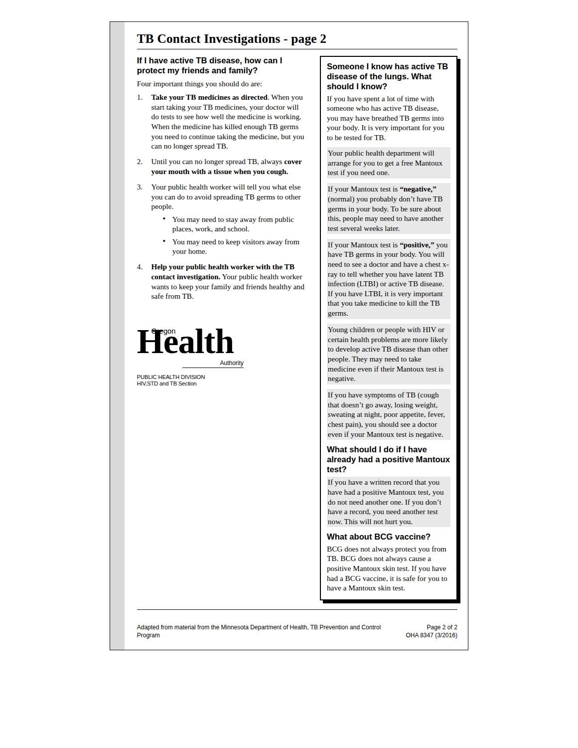TB Contact Investigations - page 2
If I have active TB disease, how can I protect my friends and family?
Four important things you should do are:
1. Take your TB medicines as directed. When you start taking your TB medicines, your doctor will do tests to see how well the medicine is working. When the medicine has killed enough TB germs you need to continue taking the medicine, but you can no longer spread TB.
2. Until you can no longer spread TB, always cover your mouth with a tissue when you cough.
3. Your public health worker will tell you what else you can do to avoid spreading TB germs to other people.
You may need to stay away from public places, work, and school.
You may need to keep visitors away from your home.
4. Help your public health worker with the TB contact investigation. Your public health worker wants to keep your family and friends healthy and safe from TB.
Oregon Health Authority
PUBLIC HEALTH DIVISION
HIV,STD and TB Section
Someone I know has active TB disease of the lungs. What should I know?
If you have spent a lot of time with someone who has active TB disease, you may have breathed TB germs into your body. It is very important for you to be tested for TB.
Your public health department will arrange for you to get a free Mantoux test if you need one.
If your Mantoux test is “negative,” (normal) you probably don’t have TB germs in your body. To be sure about this, people may need to have another test several weeks later.
If your Mantoux test is “positive,” you have TB germs in your body. You will need to see a doctor and have a chest x-ray to tell whether you have latent TB infection (LTBI) or active TB disease. If you have LTBI, it is very important that you take medicine to kill the TB germs.
Young children or people with HIV or certain health problems are more likely to develop active TB disease than other people. They may need to take medicine even if their Mantoux test is negative.
If you have symptoms of TB (cough that doesn’t go away, losing weight, sweating at night, poor appetite, fever, chest pain), you should see a doctor even if your Mantoux test is negative.
What should I do if I have already had a positive Mantoux test?
If you have a written record that you have had a positive Mantoux test, you do not need another one. If you don’t have a record, you need another test now. This will not hurt you.
What about BCG vaccine?
BCG does not always protect you from TB. BCG does not always cause a positive Mantoux skin test. If you have had a BCG vaccine, it is safe for you to have a Mantoux skin test.
Adapted from material from the Minnesota Department of Health, TB Prevention and Control Program
Page 2 of 2
OHA 8347 (3/2016)